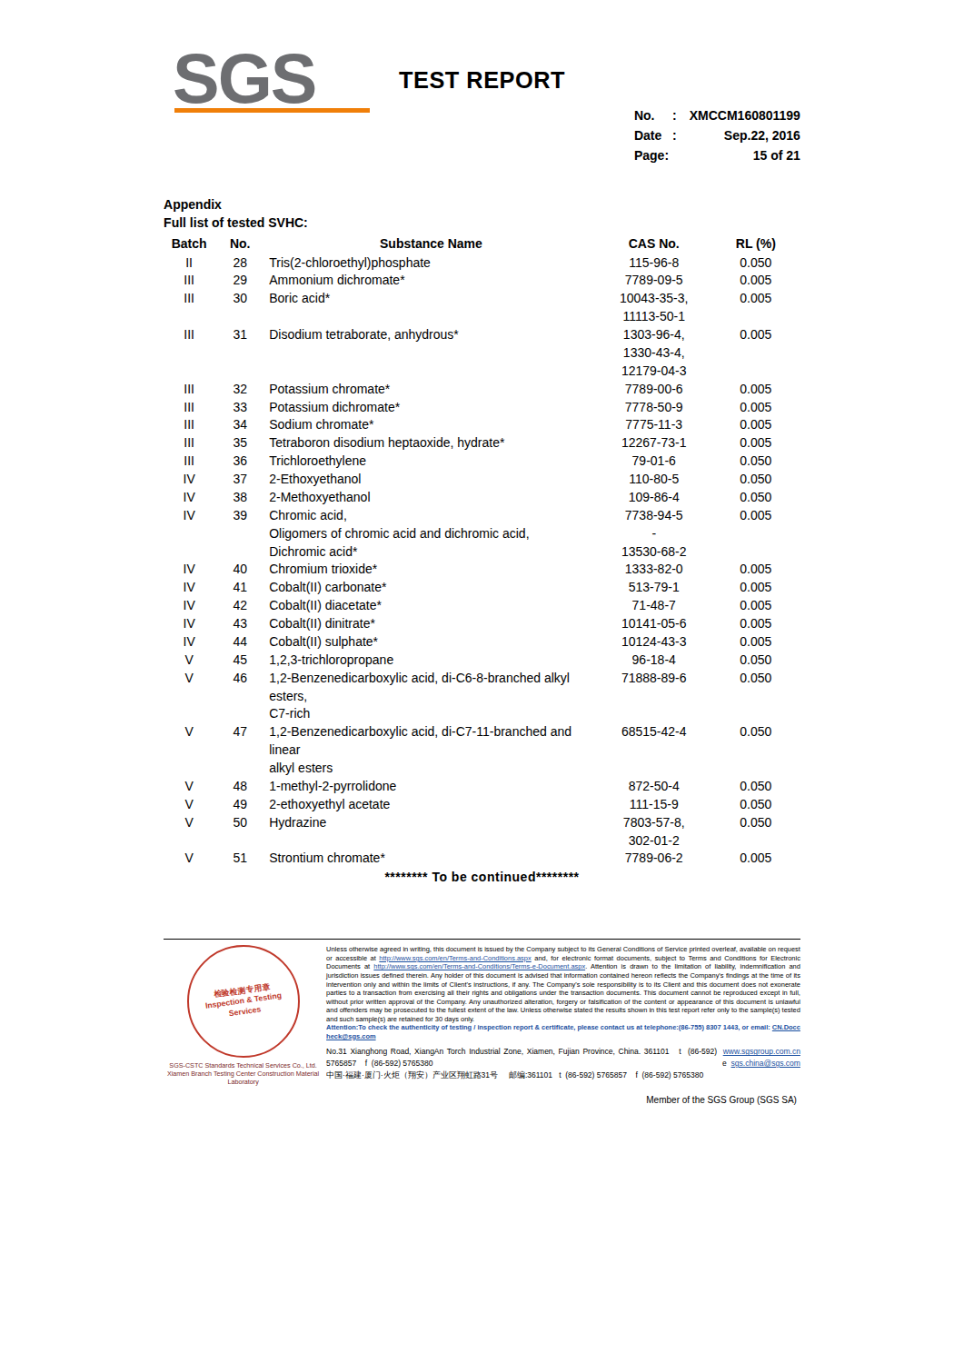SGS
TEST REPORT
| No. | : | XMCCM160801199 |
| Date | : | Sep.22, 2016 |
| Page: | | 15 of 21 |
Appendix
Full list of tested SVHC:
| Batch | No. | Substance Name | CAS No. | RL (%) |
| --- | --- | --- | --- | --- |
| II | 28 | Tris(2-chloroethyl)phosphate | 115-96-8 | 0.050 |
| III | 29 | Ammonium dichromate* | 7789-09-5 | 0.005 |
| III | 30 | Boric acid* | 10043-35-3, 11113-50-1 | 0.005 |
| III | 31 | Disodium tetraborate, anhydrous* | 1303-96-4, 1330-43-4, 12179-04-3 | 0.005 |
| III | 32 | Potassium chromate* | 7789-00-6 | 0.005 |
| III | 33 | Potassium dichromate* | 7778-50-9 | 0.005 |
| III | 34 | Sodium chromate* | 7775-11-3 | 0.005 |
| III | 35 | Tetraboron disodium heptaoxide, hydrate* | 12267-73-1 | 0.005 |
| III | 36 | Trichloroethylene | 79-01-6 | 0.050 |
| IV | 37 | 2-Ethoxyethanol | 110-80-5 | 0.050 |
| IV | 38 | 2-Methoxyethanol | 109-86-4 | 0.050 |
| IV | 39 | Chromic acid, Oligomers of chromic acid and dichromic acid, Dichromic acid* | 7738-94-5 - 13530-68-2 | 0.005 |
| IV | 40 | Chromium trioxide* | 1333-82-0 | 0.005 |
| IV | 41 | Cobalt(II) carbonate* | 513-79-1 | 0.005 |
| IV | 42 | Cobalt(II) diacetate* | 71-48-7 | 0.005 |
| IV | 43 | Cobalt(II) dinitrate* | 10141-05-6 | 0.005 |
| IV | 44 | Cobalt(II) sulphate* | 10124-43-3 | 0.005 |
| V | 45 | 1,2,3-trichloropropane | 96-18-4 | 0.050 |
| V | 46 | 1,2-Benzenedicarboxylic acid, di-C6-8-branched alkyl esters, C7-rich | 71888-89-6 | 0.050 |
| V | 47 | 1,2-Benzenedicarboxylic acid, di-C7-11-branched and linear alkyl esters | 68515-42-4 | 0.050 |
| V | 48 | 1-methyl-2-pyrrolidone | 872-50-4 | 0.050 |
| V | 49 | 2-ethoxyethyl acetate | 111-15-9 | 0.050 |
| V | 50 | Hydrazine | 7803-57-8, 302-01-2 | 0.050 |
| V | 51 | Strontium chromate* | 7789-06-2 | 0.005 |
******** To be continued********
检验检测专用章
Inspection & Testing Services
SGS-CSTC Standards Technical Services Co., Ltd.
Xiamen Branch Testing Center Construction Material Laboratory
Unless otherwise agreed in writing, this document is issued by the Company subject to its General Conditions of Service printed overleaf, available on request or accessible at http://www.sgs.com/en/Terms-and-Conditions.aspx and, for electronic format documents, subject to Terms and Conditions for Electronic Documents at http://www.sgs.com/en/Terms-and-Conditions/Terms-e-Document.aspx. Attention is drawn to the limitation of liability, indemnification and jurisdiction issues defined therein. Any holder of this document is advised that information contained hereon reflects the Company's findings at the time of its intervention only and within the limits of Client's instructions, if any. The Company's sole responsibility is to its Client and this document does not exonerate parties to a transaction from exercising all their rights and obligations under the transaction documents. This document cannot be reproduced except in full, without prior written approval of the Company. Any unauthorized alteration, forgery or falsification of the content or appearance of this document is unlawful and offenders may be prosecuted to the fullest extent of the law. Unless otherwise stated the results shown in this test report refer only to the sample(s) tested and such sample(s) are retained for 30 days only.
Attention:To check the authenticity of testing / inspection report & certificate, please contact us at telephone:(86-755) 8307 1443, or email: CN.Doccheck@sgs.com
No.31 Xianghong Road, XiangAn Torch Industrial Zone, Xiamen, Fujian Province, China. 361101 t (86-592) 5765857 f (86-592) 5765380
中国·福建·厦门·火炬（翔安）产业区翔虹路31号 邮编:361101 t (86-592) 5765857 f (86-592) 5765380
www.sgsgroup.com.cn
e sgs.china@sgs.com
Member of the SGS Group (SGS SA)